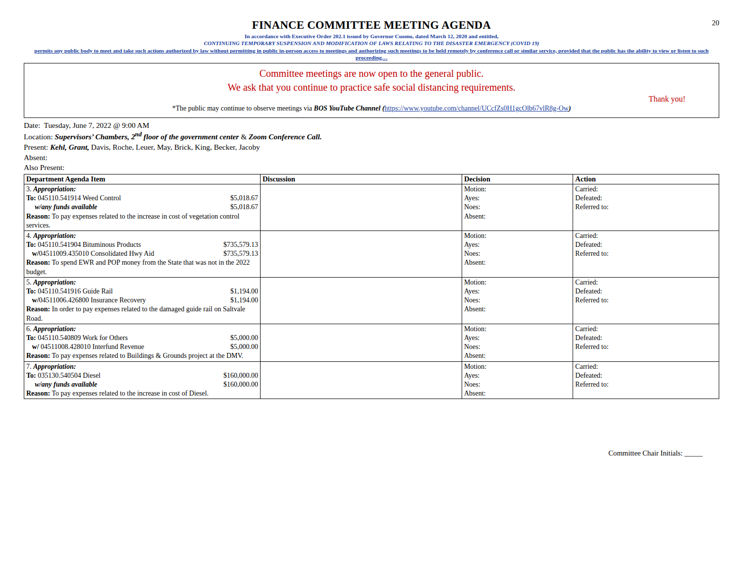20
FINANCE COMMITTEE MEETING AGENDA
In accordance with Executive Order 202.1 issued by Governor Cuomo, dated March 12, 2020 and entitled,
CONTINUING TEMPORARY SUSPENSION AND MODIFICATION OF LAWS RELATING TO THE DISASTER EMERGENCY (COVID 19)
permits any public body to meet and take such actions authorized by law without permitting in public in-person access to meetings and authorizing such meetings to be held remotely by conference call or similar service, provided that the public has the ability to view or listen to such proceeding…
Committee meetings are now open to the general public.
We ask that you continue to practice safe social distancing requirements.
Thank you!
*The public may continue to observe meetings via BOS YouTube Channel (https://www.youtube.com/channel/UCcfZs0H1gcOlb67vlR8g-Ow)
Date: Tuesday, June 7, 2022 @ 9:00 AM
Location: Supervisors’ Chambers, 2nd floor of the government center & Zoom Conference Call.
Present: Kehl, Grant, Davis, Roche, Leuer, May, Brick, King, Becker, Jacoby
Absent:
Also Present:
| Department Agenda Item | Discussion | Decision | Action |
| --- | --- | --- | --- |
| 3. Appropriation: To: 045110.541914 Weed Control $5,018.67 w/any funds available $5,018.67 Reason: To pay expenses related to the increase in cost of vegetation control services. | | Motion: Ayes: Noes: Absent: | Carried: Defeated: Referred to: |
| 4. Appropriation: To: 045110.541904 Bituminous Products $735,579.13 w/ 04511009.435010 Consolidated Hwy Aid $735,579.13 Reason: To spend EWR and POP money from the State that was not in the 2022 budget. | | Motion: Ayes: Noes: Absent: | Carried: Defeated: Referred to: |
| 5. Appropriation: To: 045110.541916 Guide Rail $1,194.00 w/ 04511006.426800 Insurance Recovery $1,194.00 Reason: In order to pay expenses related to the damaged guide rail on Saltvale Road. | | Motion: Ayes: Noes: Absent: | Carried: Defeated: Referred to: |
| 6. Appropriation: To: 045110.540809 Work for Others $5,000.00 w/ 04511008.428010 Interfund Revenue $5,000.00 Reason: To pay expenses related to Buildings & Grounds project at the DMV. | | Motion: Ayes: Noes: Absent: | Carried: Defeated: Referred to: |
| 7. Appropriation: To: 035130.540504 Diesel $160,000.00 w/any funds available $160,000.00 Reason: To pay expenses related to the increase in cost of Diesel. | | Motion: Ayes: Noes: Absent: | Carried: Defeated: Referred to: |
Committee Chair Initials: _____